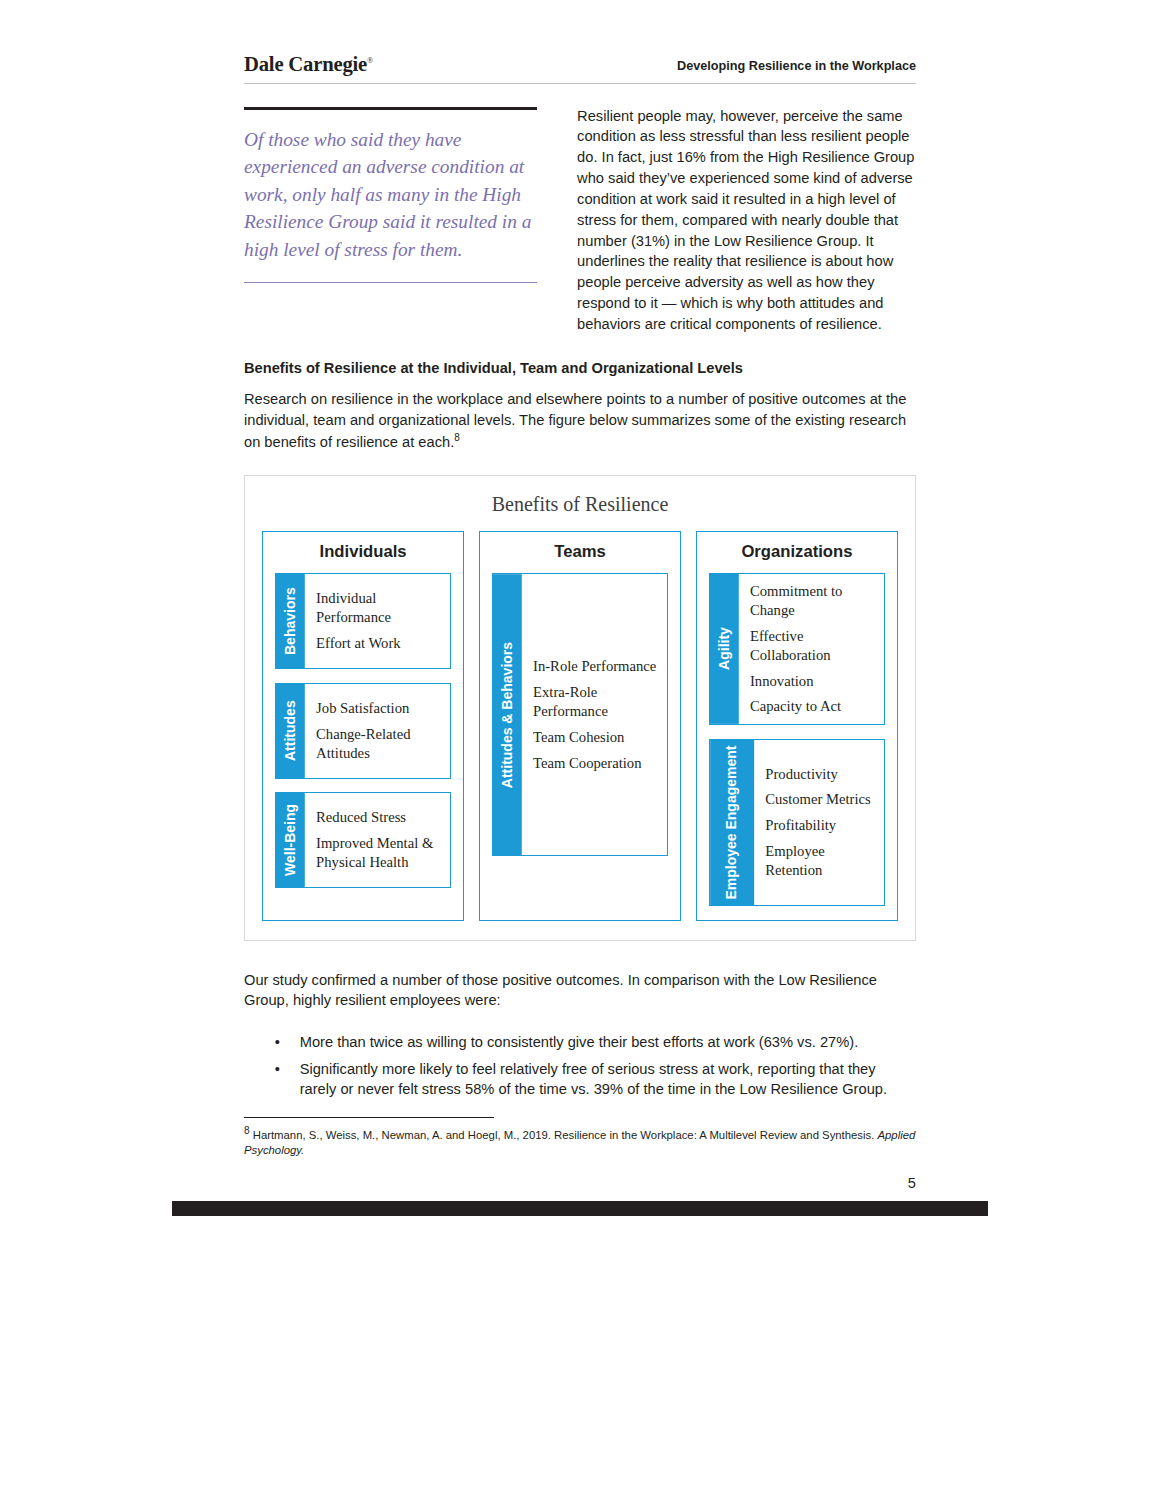Dale Carnegie®
Developing Resilience in the Workplace
Of those who said they have experienced an adverse condition at work, only half as many in the High Resilience Group said it resulted in a high level of stress for them.
Resilient people may, however, perceive the same condition as less stressful than less resilient people do. In fact, just 16% from the High Resilience Group who said they’ve experienced some kind of adverse condition at work said it resulted in a high level of stress for them, compared with nearly double that number (31%) in the Low Resilience Group. It underlines the reality that resilience is about how people perceive adversity as well as how they respond to it — which is why both attitudes and behaviors are critical components of resilience.
Benefits of Resilience at the Individual, Team and Organizational Levels
Research on resilience in the workplace and elsewhere points to a number of positive outcomes at the individual, team and organizational levels. The figure below summarizes some of the existing research on benefits of resilience at each.8
Benefits of Resilience
Individuals
Behaviors
Individual Performance
Effort at Work
Attitudes
Job Satisfaction
Change-Related Attitudes
Well-Being
Reduced Stress
Improved Mental & Physical Health
Teams
Attitudes & Behaviors
In-Role Performance
Extra-Role Performance
Team Cohesion
Team Cooperation
Organizations
Agility
Commitment to Change
Effective Collaboration
Innovation
Capacity to Act
Employee Engagement
Productivity
Customer Metrics
Profitability
Employee Retention
Our study confirmed a number of those positive outcomes. In comparison with the Low Resilience Group, highly resilient employees were:
More than twice as willing to consistently give their best efforts at work (63% vs. 27%).
Significantly more likely to feel relatively free of serious stress at work, reporting that they rarely or never felt stress 58% of the time vs. 39% of the time in the Low Resilience Group.
8 Hartmann, S., Weiss, M., Newman, A. and Hoegl, M., 2019. Resilience in the Workplace: A Multilevel Review and Synthesis. Applied Psychology.
5